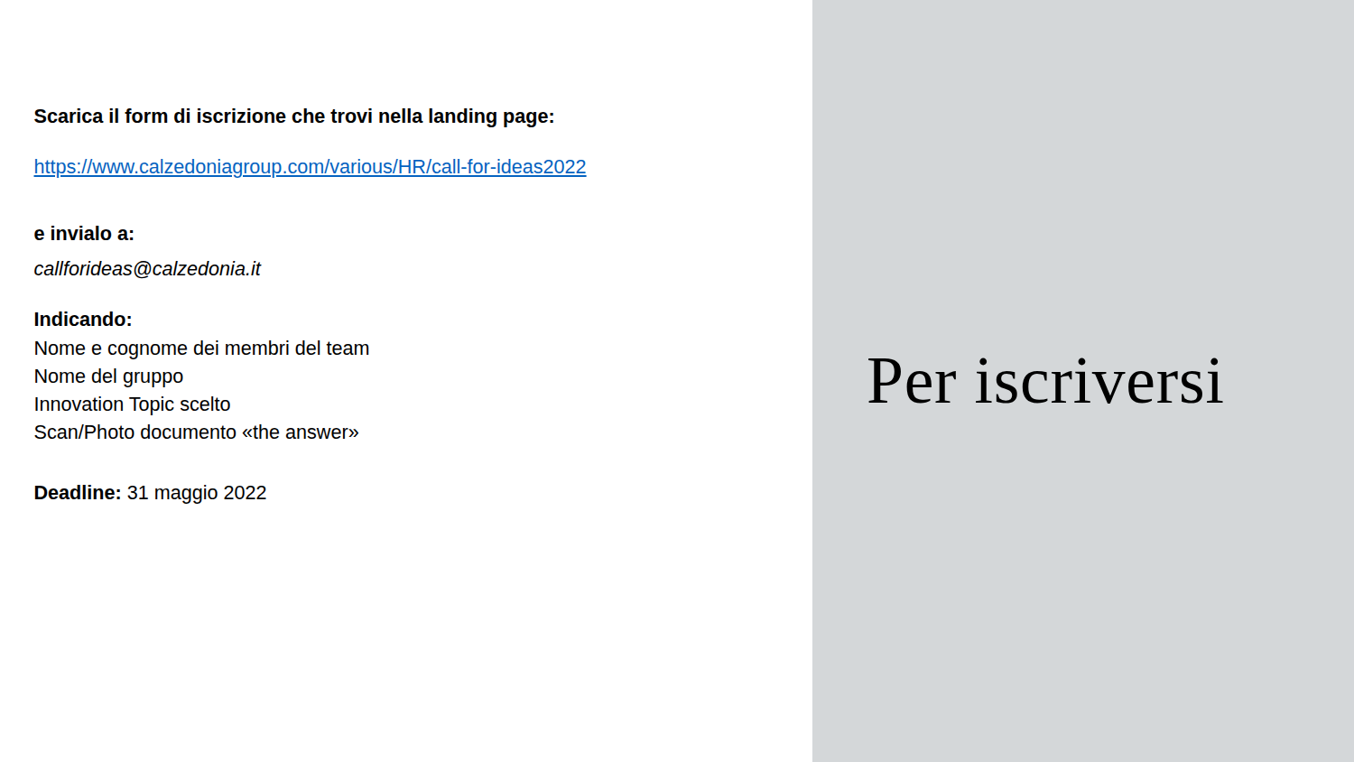Scarica il form di iscrizione che trovi nella landing page:
https://www.calzedoniagroup.com/various/HR/call-for-ideas2022
e invialo a:
callforideas@calzedonia.it
Indicando:
Nome e cognome dei membri del team
Nome del gruppo
Innovation Topic scelto
Scan/Photo documento «the answer»
Deadline: 31 maggio 2022
Per iscriversi